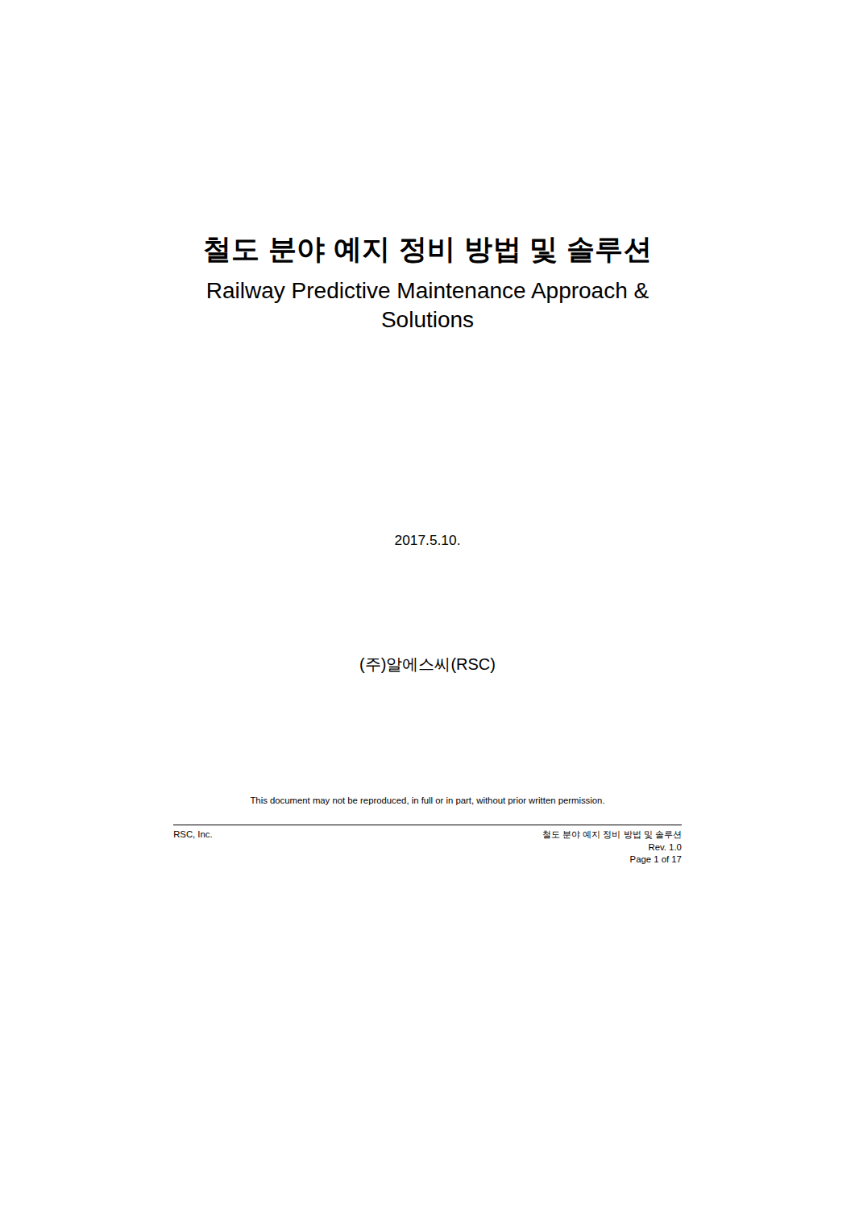철도 분야 예지 정비 방법 및 솔루션
Railway Predictive Maintenance Approach & Solutions
2017.5.10.
(주)알에스씨(RSC)
This document may not be reproduced, in full or in part, without prior written permission.
RSC, Inc.
철도 분야 예지 정비 방법 및 솔루션
Rev. 1.0
Page 1 of 17